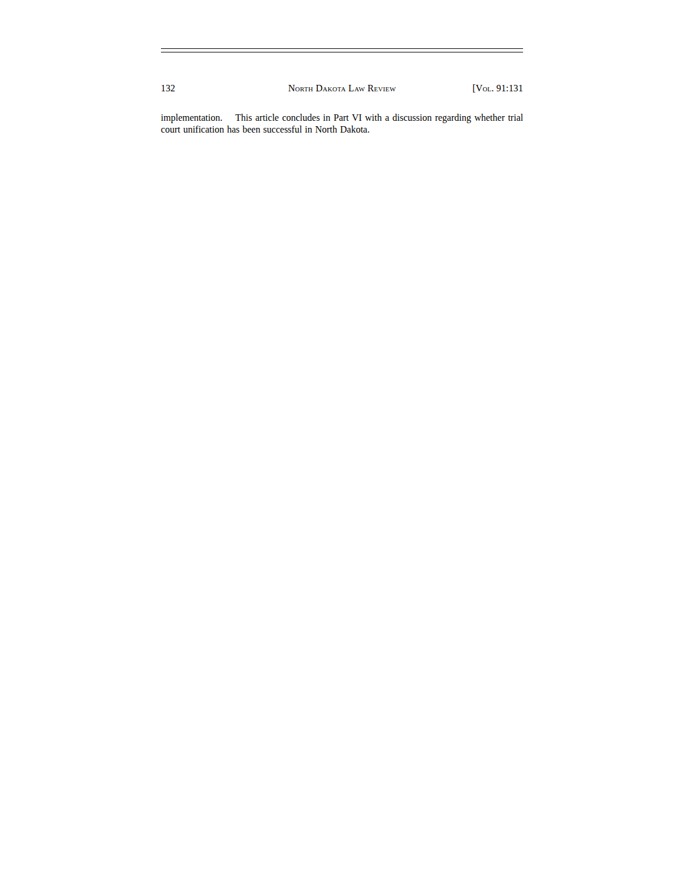132 North Dakota Law Review [Vol. 91:131
implementation. This article concludes in Part VI with a discussion regarding whether trial court unification has been successful in North Dakota.